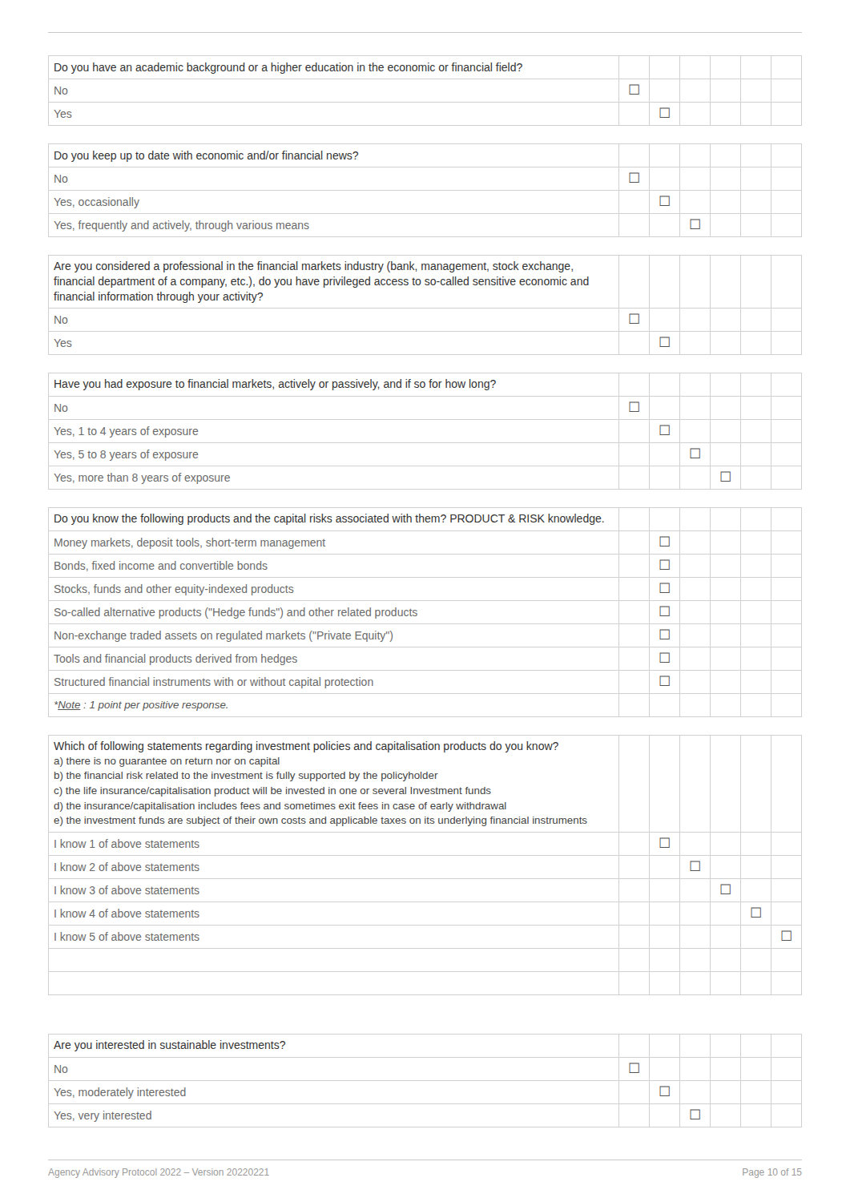| Do you have an academic background or a higher education in the economic or financial field? | | | | | | |
| No | | | | | | |
| Yes | | | | | | |
| Do you keep up to date with economic and/or financial news? | | | | | | |
| No | | | | | | |
| Yes, occasionally | | | | | | |
| Yes, frequently and actively, through various means | | | | | | |
| Are you considered a professional in the financial markets industry (bank, management, stock exchange, financial department of a company, etc.), do you have privileged access to so-called sensitive economic and financial information through your activity? | | | | | | |
| No | | | | | | |
| Yes | | | | | | |
| Have you had exposure to financial markets, actively or passively, and if so for how long? | | | | | | |
| No | | | | | | |
| Yes, 1 to 4 years of exposure | | | | | | |
| Yes, 5 to 8 years of exposure | | | | | | |
| Yes, more than 8 years of exposure | | | | | | |
| Do you know the following products and the capital risks associated with them? PRODUCT & RISK knowledge. | | | | | | |
| Money markets, deposit tools, short-term management | | | | | | |
| Bonds, fixed income and convertible bonds | | | | | | |
| Stocks, funds and other equity-indexed products | | | | | | |
| So-called alternative products ("Hedge funds") and other related products | | | | | | |
| Non-exchange traded assets on regulated markets ("Private Equity") | | | | | | |
| Tools and financial products derived from hedges | | | | | | |
| Structured financial instruments with or without capital protection | | | | | | |
| * Note : 1 point per positive response. | | | | | | |
| Which of following statements regarding investment policies and capitalisation products do you know? a) there is no guarantee on return nor on capital b) the financial risk related to the investment is fully supported by the policyholder c) the life insurance/capitalisation product will be invested in one or several Investment funds d) the insurance/capitalisation includes fees and sometimes exit fees in case of early withdrawal e) the investment funds are subject of their own costs and applicable taxes on its underlying financial instruments | | | | | | |
| I know 1 of above statements | | | | | | |
| I know 2 of above statements | | | | | | |
| I know 3 of above statements | | | | | | |
| I know 4 of above statements | | | | | | |
| I know 5 of above statements | | | | | | |
| Are you interested in sustainable investments? | | | | | | |
| No | | | | | | |
| Yes, moderately interested | | | | | | |
| Yes, very interested | | | | | | |
Agency Advisory Protocol 2022 – Version 20220221 Page 10 of 15